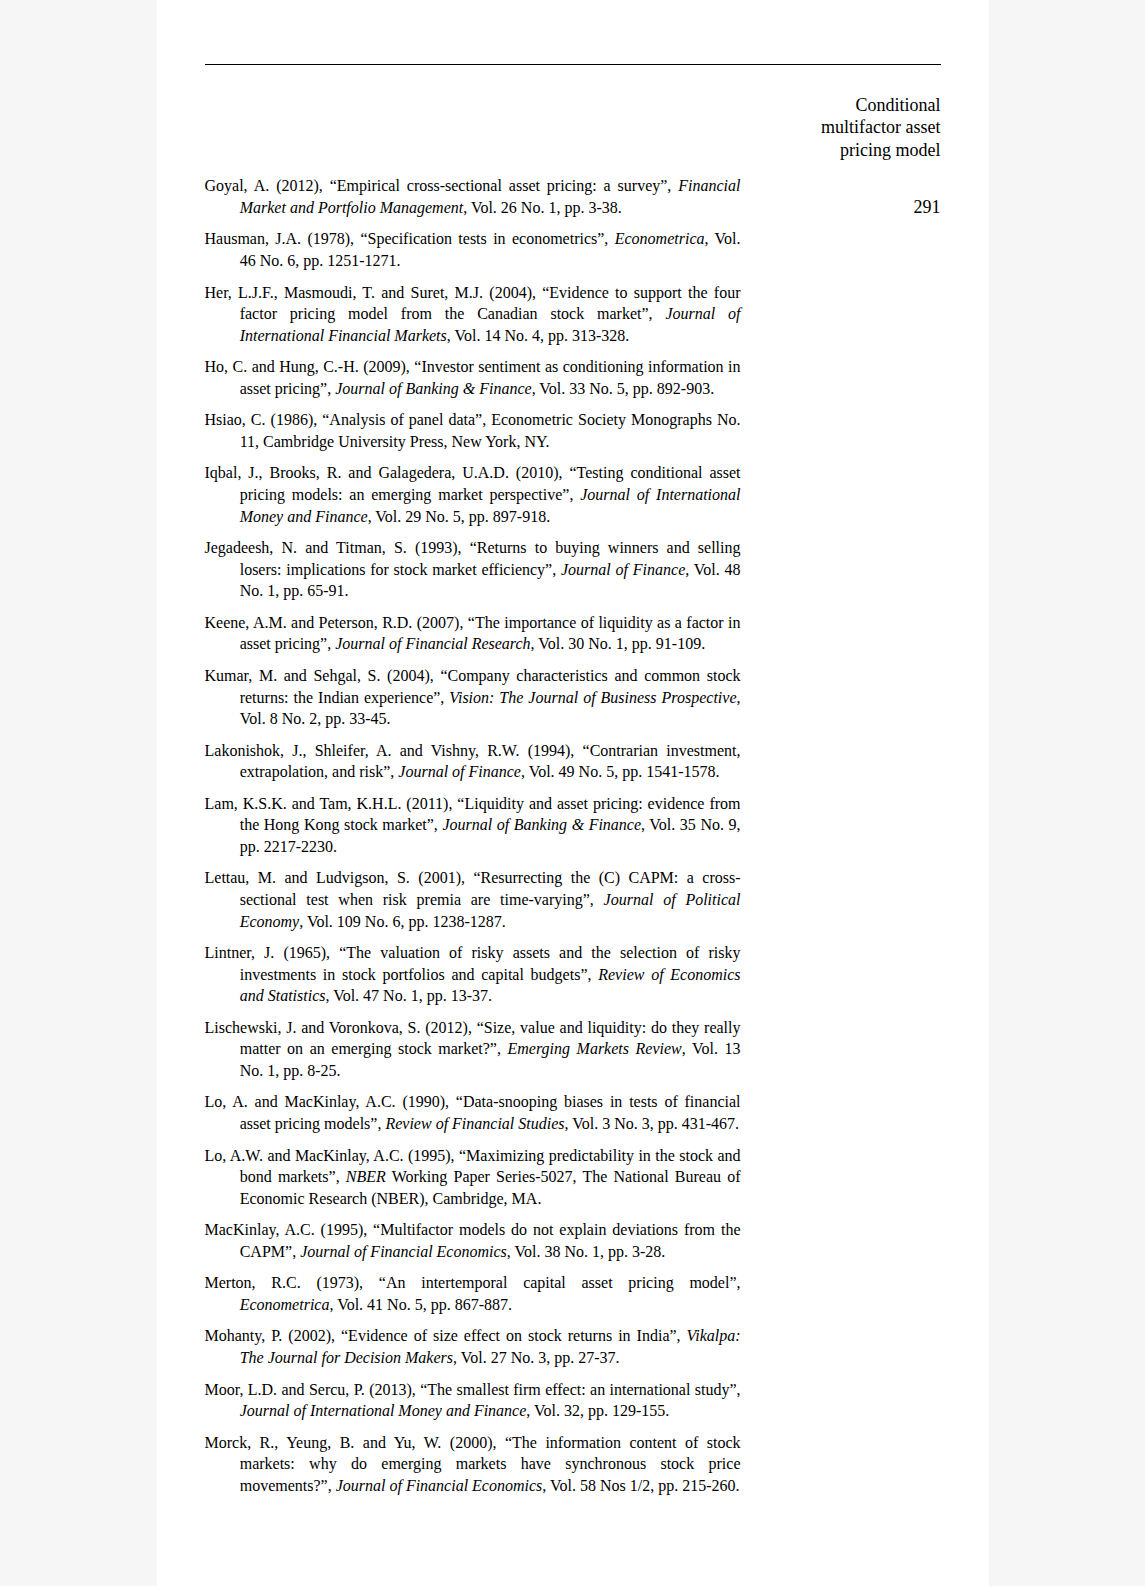Conditional
multifactor asset
pricing model
291
Goyal, A. (2012), “Empirical cross-sectional asset pricing: a survey”, Financial Market and Portfolio Management, Vol. 26 No. 1, pp. 3-38.
Hausman, J.A. (1978), “Specification tests in econometrics”, Econometrica, Vol. 46 No. 6, pp. 1251-1271.
Her, L.J.F., Masmoudi, T. and Suret, M.J. (2004), “Evidence to support the four factor pricing model from the Canadian stock market”, Journal of International Financial Markets, Vol. 14 No. 4, pp. 313-328.
Ho, C. and Hung, C.-H. (2009), “Investor sentiment as conditioning information in asset pricing”, Journal of Banking & Finance, Vol. 33 No. 5, pp. 892-903.
Hsiao, C. (1986), “Analysis of panel data”, Econometric Society Monographs No. 11, Cambridge University Press, New York, NY.
Iqbal, J., Brooks, R. and Galagedera, U.A.D. (2010), “Testing conditional asset pricing models: an emerging market perspective”, Journal of International Money and Finance, Vol. 29 No. 5, pp. 897-918.
Jegadeesh, N. and Titman, S. (1993), “Returns to buying winners and selling losers: implications for stock market efficiency”, Journal of Finance, Vol. 48 No. 1, pp. 65-91.
Keene, A.M. and Peterson, R.D. (2007), “The importance of liquidity as a factor in asset pricing”, Journal of Financial Research, Vol. 30 No. 1, pp. 91-109.
Kumar, M. and Sehgal, S. (2004), “Company characteristics and common stock returns: the Indian experience”, Vision: The Journal of Business Prospective, Vol. 8 No. 2, pp. 33-45.
Lakonishok, J., Shleifer, A. and Vishny, R.W. (1994), “Contrarian investment, extrapolation, and risk”, Journal of Finance, Vol. 49 No. 5, pp. 1541-1578.
Lam, K.S.K. and Tam, K.H.L. (2011), “Liquidity and asset pricing: evidence from the Hong Kong stock market”, Journal of Banking & Finance, Vol. 35 No. 9, pp. 2217-2230.
Lettau, M. and Ludvigson, S. (2001), “Resurrecting the (C) CAPM: a cross-sectional test when risk premia are time-varying”, Journal of Political Economy, Vol. 109 No. 6, pp. 1238-1287.
Lintner, J. (1965), “The valuation of risky assets and the selection of risky investments in stock portfolios and capital budgets”, Review of Economics and Statistics, Vol. 47 No. 1, pp. 13-37.
Lischewski, J. and Voronkova, S. (2012), “Size, value and liquidity: do they really matter on an emerging stock market?”, Emerging Markets Review, Vol. 13 No. 1, pp. 8-25.
Lo, A. and MacKinlay, A.C. (1990), “Data-snooping biases in tests of financial asset pricing models”, Review of Financial Studies, Vol. 3 No. 3, pp. 431-467.
Lo, A.W. and MacKinlay, A.C. (1995), “Maximizing predictability in the stock and bond markets”, NBER Working Paper Series-5027, The National Bureau of Economic Research (NBER), Cambridge, MA.
MacKinlay, A.C. (1995), “Multifactor models do not explain deviations from the CAPM”, Journal of Financial Economics, Vol. 38 No. 1, pp. 3-28.
Merton, R.C. (1973), “An intertemporal capital asset pricing model”, Econometrica, Vol. 41 No. 5, pp. 867-887.
Mohanty, P. (2002), “Evidence of size effect on stock returns in India”, Vikalpa: The Journal for Decision Makers, Vol. 27 No. 3, pp. 27-37.
Moor, L.D. and Sercu, P. (2013), “The smallest firm effect: an international study”, Journal of International Money and Finance, Vol. 32, pp. 129-155.
Morck, R., Yeung, B. and Yu, W. (2000), “The information content of stock markets: why do emerging markets have synchronous stock price movements?”, Journal of Financial Economics, Vol. 58 Nos 1/2, pp. 215-260.